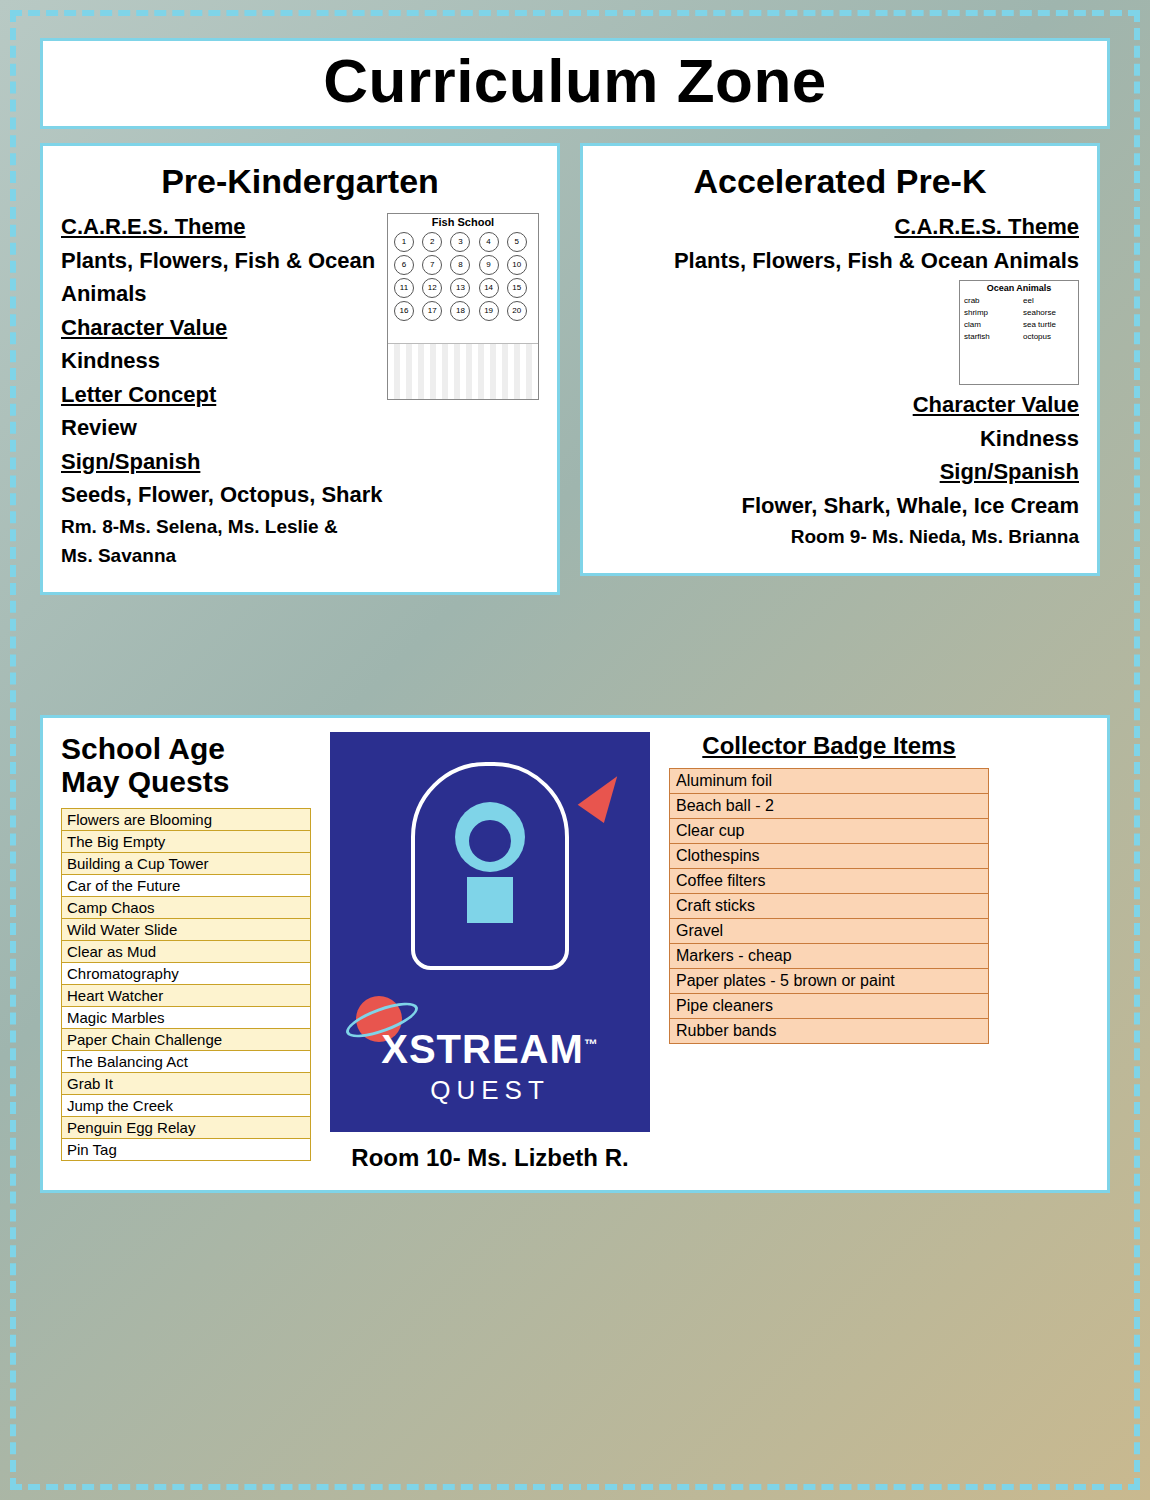Curriculum Zone
Pre-Kindergarten
Fish School
12345 678910 1112131415 1617181920
C.A.R.E.S. Theme
Plants, Flowers, Fish & Ocean
Animals
Character Value
Kindness
Letter Concept
Review
Sign/Spanish
Seeds, Flower, Octopus, Shark
Rm. 8-Ms. Selena, Ms. Leslie &
Ms. Savanna
Accelerated Pre-K
C.A.R.E.S. Theme
Plants, Flowers, Fish & Ocean Animals
Ocean Animals
crab
shrimp
clam
starfish
eel
seahorse
sea turtle
octopus
Character Value
Kindness
Sign/Spanish
Flower, Shark, Whale, Ice Cream
Room 9- Ms. Nieda, Ms. Brianna
School Age
May Quests
| Flowers are Blooming |
| The Big Empty |
| Building a Cup Tower |
| Car of the Future |
| Camp Chaos |
| Wild Water Slide |
| Clear as Mud |
| Chromatography |
| Heart Watcher |
| Magic Marbles |
| Paper Chain Challenge |
| The Balancing Act |
| Grab It |
| Jump the Creek |
| Penguin Egg Relay |
| Pin Tag |
XSTREAM™
QUEST
Room 10- Ms. Lizbeth R.
Collector Badge Items
| Aluminum foil |
| Beach ball - 2 |
| Clear cup |
| Clothespins |
| Coffee filters |
| Craft sticks |
| Gravel |
| Markers - cheap |
| Paper plates - 5 brown or paint |
| Pipe cleaners |
| Rubber bands |